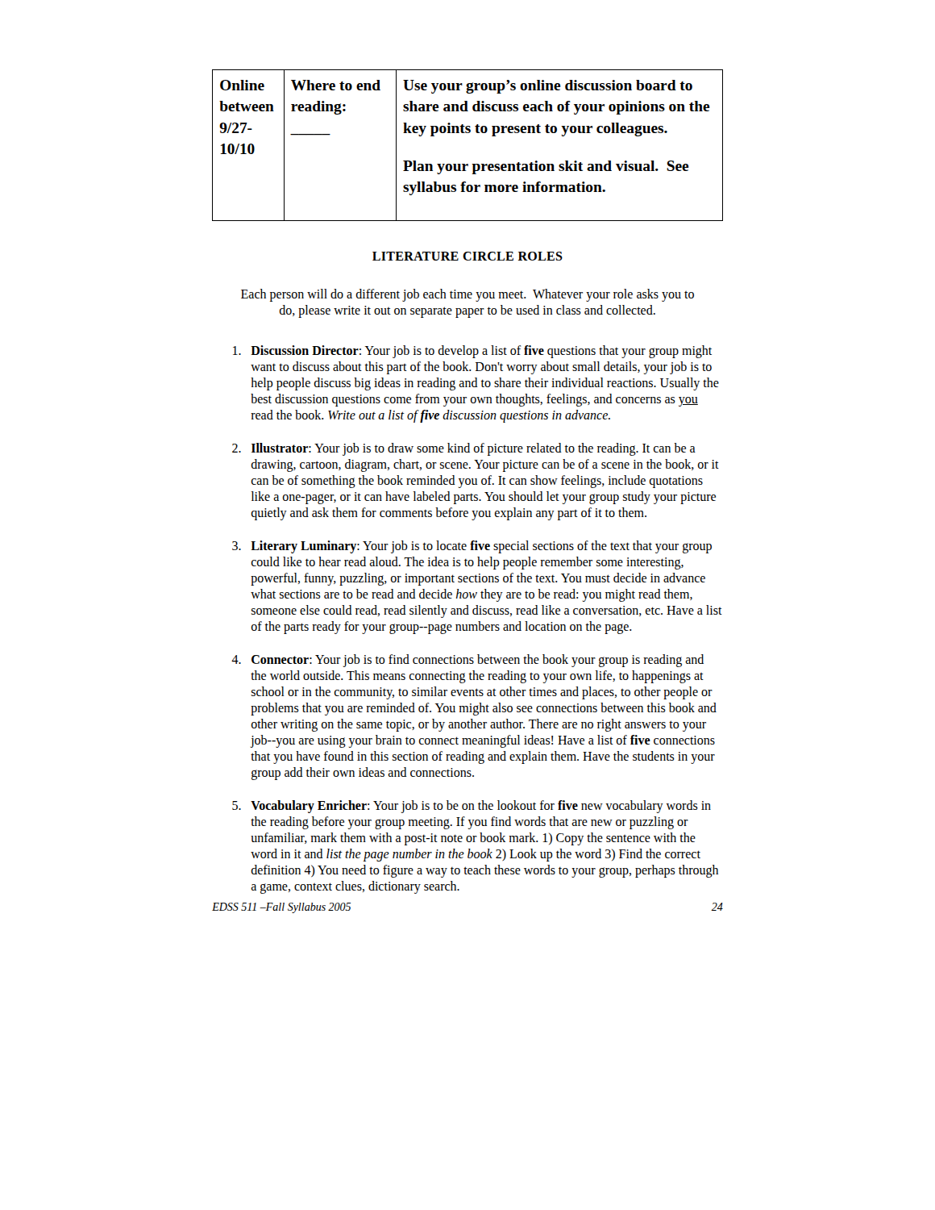| Online between 9/27-10/10 | Where to end reading: _____ | Use your group’s online discussion board to share and discuss each of your opinions on the key points to present to your colleagues. Plan your presentation skit and visual. See syllabus for more information. |
LITERATURE CIRCLE ROLES
Each person will do a different job each time you meet. Whatever your role asks you to do, please write it out on separate paper to be used in class and collected.
Discussion Director: Your job is to develop a list of five questions that your group might want to discuss about this part of the book. Don't worry about small details, your job is to help people discuss big ideas in reading and to share their individual reactions. Usually the best discussion questions come from your own thoughts, feelings, and concerns as you read the book. Write out a list of five discussion questions in advance.
Illustrator: Your job is to draw some kind of picture related to the reading. It can be a drawing, cartoon, diagram, chart, or scene. Your picture can be of a scene in the book, or it can be of something the book reminded you of. It can show feelings, include quotations like a one-pager, or it can have labeled parts. You should let your group study your picture quietly and ask them for comments before you explain any part of it to them.
Literary Luminary: Your job is to locate five special sections of the text that your group could like to hear read aloud. The idea is to help people remember some interesting, powerful, funny, puzzling, or important sections of the text. You must decide in advance what sections are to be read and decide how they are to be read: you might read them, someone else could read, read silently and discuss, read like a conversation, etc. Have a list of the parts ready for your group--page numbers and location on the page.
Connector: Your job is to find connections between the book your group is reading and the world outside. This means connecting the reading to your own life, to happenings at school or in the community, to similar events at other times and places, to other people or problems that you are reminded of. You might also see connections between this book and other writing on the same topic, or by another author. There are no right answers to your job--you are using your brain to connect meaningful ideas! Have a list of five connections that you have found in this section of reading and explain them. Have the students in your group add their own ideas and connections.
Vocabulary Enricher: Your job is to be on the lookout for five new vocabulary words in the reading before your group meeting. If you find words that are new or puzzling or unfamiliar, mark them with a post-it note or book mark. 1) Copy the sentence with the word in it and list the page number in the book 2) Look up the word 3) Find the correct definition 4) You need to figure a way to teach these words to your group, perhaps through a game, context clues, dictionary search.
EDSS 511 –Fall Syllabus 2005 24